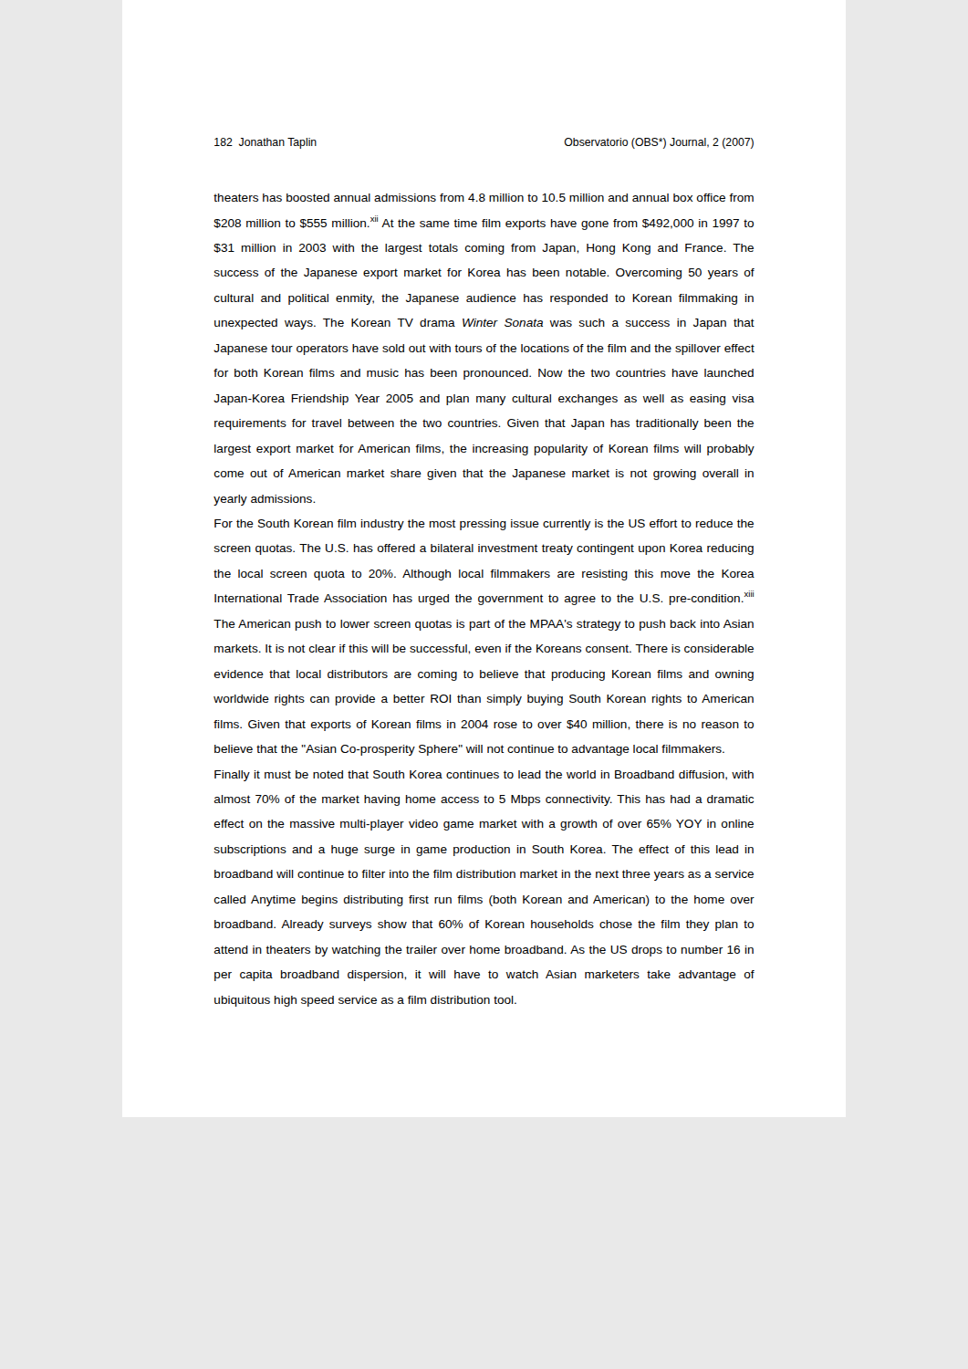182 Jonathan Taplin Observatorio (OBS*) Journal, 2 (2007)
theaters has boosted annual admissions from 4.8 million to 10.5 million and annual box office from $208 million to $555 million.xii At the same time film exports have gone from $492,000 in 1997 to $31 million in 2003 with the largest totals coming from Japan, Hong Kong and France. The success of the Japanese export market for Korea has been notable. Overcoming 50 years of cultural and political enmity, the Japanese audience has responded to Korean filmmaking in unexpected ways. The Korean TV drama Winter Sonata was such a success in Japan that Japanese tour operators have sold out with tours of the locations of the film and the spillover effect for both Korean films and music has been pronounced. Now the two countries have launched Japan-Korea Friendship Year 2005 and plan many cultural exchanges as well as easing visa requirements for travel between the two countries. Given that Japan has traditionally been the largest export market for American films, the increasing popularity of Korean films will probably come out of American market share given that the Japanese market is not growing overall in yearly admissions.
For the South Korean film industry the most pressing issue currently is the US effort to reduce the screen quotas. The U.S. has offered a bilateral investment treaty contingent upon Korea reducing the local screen quota to 20%. Although local filmmakers are resisting this move the Korea International Trade Association has urged the government to agree to the U.S. pre-condition.xiii The American push to lower screen quotas is part of the MPAA's strategy to push back into Asian markets. It is not clear if this will be successful, even if the Koreans consent. There is considerable evidence that local distributors are coming to believe that producing Korean films and owning worldwide rights can provide a better ROI than simply buying South Korean rights to American films. Given that exports of Korean films in 2004 rose to over $40 million, there is no reason to believe that the "Asian Co-prosperity Sphere" will not continue to advantage local filmmakers.
Finally it must be noted that South Korea continues to lead the world in Broadband diffusion, with almost 70% of the market having home access to 5 Mbps connectivity. This has had a dramatic effect on the massive multi-player video game market with a growth of over 65% YOY in online subscriptions and a huge surge in game production in South Korea. The effect of this lead in broadband will continue to filter into the film distribution market in the next three years as a service called Anytime begins distributing first run films (both Korean and American) to the home over broadband. Already surveys show that 60% of Korean households chose the film they plan to attend in theaters by watching the trailer over home broadband. As the US drops to number 16 in per capita broadband dispersion, it will have to watch Asian marketers take advantage of ubiquitous high speed service as a film distribution tool.